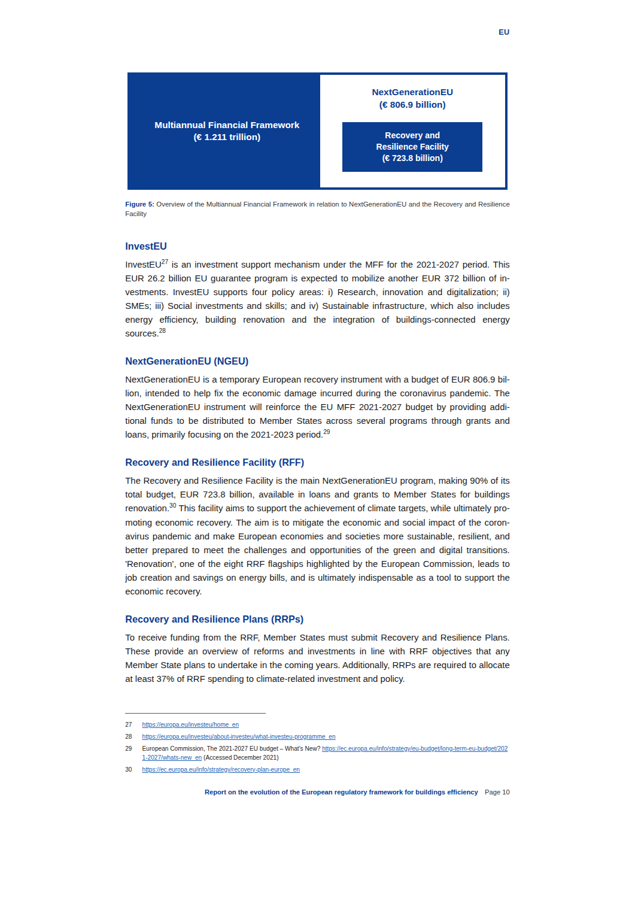EU
Multiannual Financial Framework
(€ 1.211 trillion)
NextGenerationEU
(€ 806.9 billion)
Recovery and
Resilience Facility
(€ 723.8 billion)
Figure 5: Overview of the Multiannual Financial Framework in relation to NextGenerationEU and the Recovery and Resilience Facility
InvestEU
InvestEU27 is an investment support mechanism under the MFF for the 2021-2027 period. This EUR 26.2 billion EU guarantee program is expected to mobilize another EUR 372 billion of investments. InvestEU supports four policy areas: i) Research, innovation and digitalization; ii) SMEs; iii) Social investments and skills; and iv) Sustainable infrastructure, which also includes energy efficiency, building renovation and the integration of buildings-connected energy sources.28
NextGenerationEU (NGEU)
NextGenerationEU is a temporary European recovery instrument with a budget of EUR 806.9 billion, intended to help fix the economic damage incurred during the coronavirus pandemic. The NextGenerationEU instrument will reinforce the EU MFF 2021-2027 budget by providing additional funds to be distributed to Member States across several programs through grants and loans, primarily focusing on the 2021-2023 period.29
Recovery and Resilience Facility (RFF)
The Recovery and Resilience Facility is the main NextGenerationEU program, making 90% of its total budget, EUR 723.8 billion, available in loans and grants to Member States for buildings renovation.30 This facility aims to support the achievement of climate targets, while ultimately promoting economic recovery. The aim is to mitigate the economic and social impact of the coronavirus pandemic and make European economies and societies more sustainable, resilient, and better prepared to meet the challenges and opportunities of the green and digital transitions. 'Renovation', one of the eight RRF flagships highlighted by the European Commission, leads to job creation and savings on energy bills, and is ultimately indispensable as a tool to support the economic recovery.
Recovery and Resilience Plans (RRPs)
To receive funding from the RRF, Member States must submit Recovery and Resilience Plans. These provide an overview of reforms and investments in line with RRF objectives that any Member State plans to undertake in the coming years. Additionally, RRPs are required to allocate at least 37% of RRF spending to climate-related investment and policy.
27
https://europa.eu/investeu/home_en
28
https://europa.eu/investeu/about-investeu/what-investeu-programme_en
29
European Commission, The 2021-2027 EU budget – What's New? https://ec.europa.eu/info/strategy/eu-budget/long-term-eu-budget/2021-2027/whats-new_en (Accessed December 2021)
30
https://ec.europa.eu/info/strategy/recovery-plan-europe_en
Report on the evolution of the European regulatory framework for buildings efficiencyPage 10